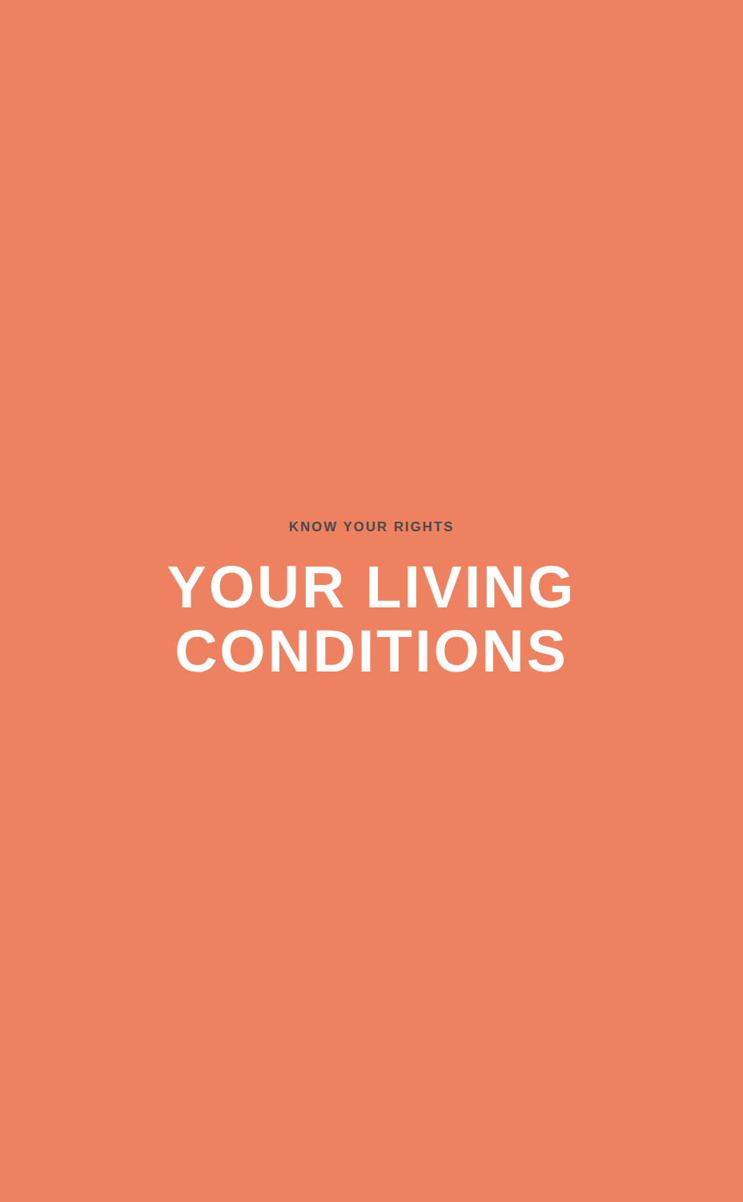Know Your Rights
Your Living Conditions